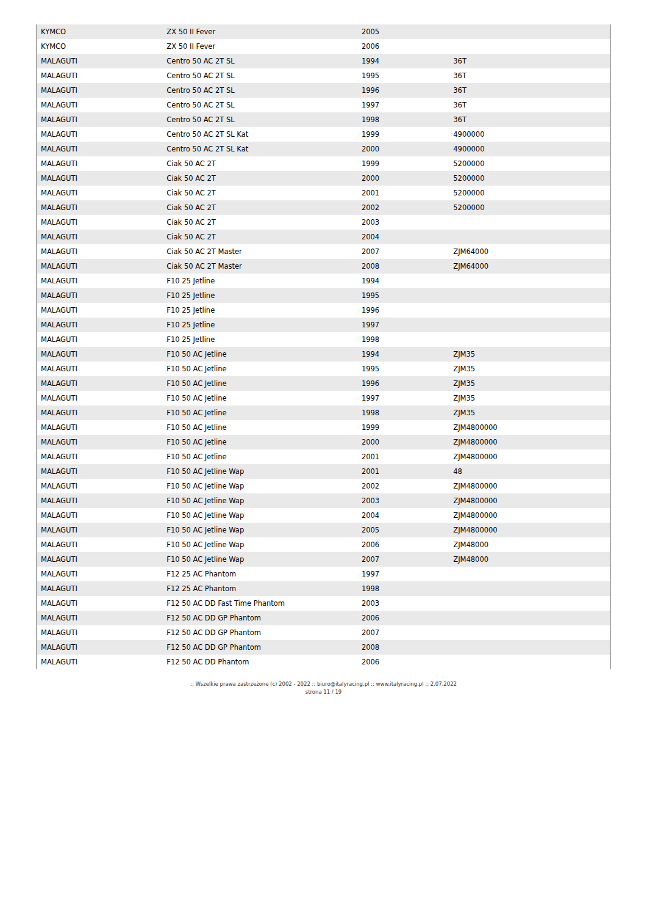| KYMCO | ZX 50 II Fever | 2005 | |
| KYMCO | ZX 50 II Fever | 2006 | |
| MALAGUTI | Centro 50 AC 2T SL | 1994 | 36T |
| MALAGUTI | Centro 50 AC 2T SL | 1995 | 36T |
| MALAGUTI | Centro 50 AC 2T SL | 1996 | 36T |
| MALAGUTI | Centro 50 AC 2T SL | 1997 | 36T |
| MALAGUTI | Centro 50 AC 2T SL | 1998 | 36T |
| MALAGUTI | Centro 50 AC 2T SL Kat | 1999 | 4900000 |
| MALAGUTI | Centro 50 AC 2T SL Kat | 2000 | 4900000 |
| MALAGUTI | Ciak 50 AC 2T | 1999 | 5200000 |
| MALAGUTI | Ciak 50 AC 2T | 2000 | 5200000 |
| MALAGUTI | Ciak 50 AC 2T | 2001 | 5200000 |
| MALAGUTI | Ciak 50 AC 2T | 2002 | 5200000 |
| MALAGUTI | Ciak 50 AC 2T | 2003 | |
| MALAGUTI | Ciak 50 AC 2T | 2004 | |
| MALAGUTI | Ciak 50 AC 2T Master | 2007 | ZJM64000 |
| MALAGUTI | Ciak 50 AC 2T Master | 2008 | ZJM64000 |
| MALAGUTI | F10 25 Jetline | 1994 | |
| MALAGUTI | F10 25 Jetline | 1995 | |
| MALAGUTI | F10 25 Jetline | 1996 | |
| MALAGUTI | F10 25 Jetline | 1997 | |
| MALAGUTI | F10 25 Jetline | 1998 | |
| MALAGUTI | F10 50 AC Jetline | 1994 | ZJM35 |
| MALAGUTI | F10 50 AC Jetline | 1995 | ZJM35 |
| MALAGUTI | F10 50 AC Jetline | 1996 | ZJM35 |
| MALAGUTI | F10 50 AC Jetline | 1997 | ZJM35 |
| MALAGUTI | F10 50 AC Jetline | 1998 | ZJM35 |
| MALAGUTI | F10 50 AC Jetline | 1999 | ZJM4800000 |
| MALAGUTI | F10 50 AC Jetline | 2000 | ZJM4800000 |
| MALAGUTI | F10 50 AC Jetline | 2001 | ZJM4800000 |
| MALAGUTI | F10 50 AC Jetline Wap | 2001 | 48 |
| MALAGUTI | F10 50 AC Jetline Wap | 2002 | ZJM4800000 |
| MALAGUTI | F10 50 AC Jetline Wap | 2003 | ZJM4800000 |
| MALAGUTI | F10 50 AC Jetline Wap | 2004 | ZJM4800000 |
| MALAGUTI | F10 50 AC Jetline Wap | 2005 | ZJM4800000 |
| MALAGUTI | F10 50 AC Jetline Wap | 2006 | ZJM48000 |
| MALAGUTI | F10 50 AC Jetline Wap | 2007 | ZJM48000 |
| MALAGUTI | F12 25 AC Phantom | 1997 | |
| MALAGUTI | F12 25 AC Phantom | 1998 | |
| MALAGUTI | F12 50 AC DD Fast Time Phantom | 2003 | |
| MALAGUTI | F12 50 AC DD GP Phantom | 2006 | |
| MALAGUTI | F12 50 AC DD GP Phantom | 2007 | |
| MALAGUTI | F12 50 AC DD GP Phantom | 2008 | |
| MALAGUTI | F12 50 AC DD Phantom | 2006 | |
:: Wszelkie prawa zastrzeżone (c) 2002 - 2022 :: biuro@italyracing.pl :: www.italyracing.pl :: 2.07.2022
strona 11 / 19